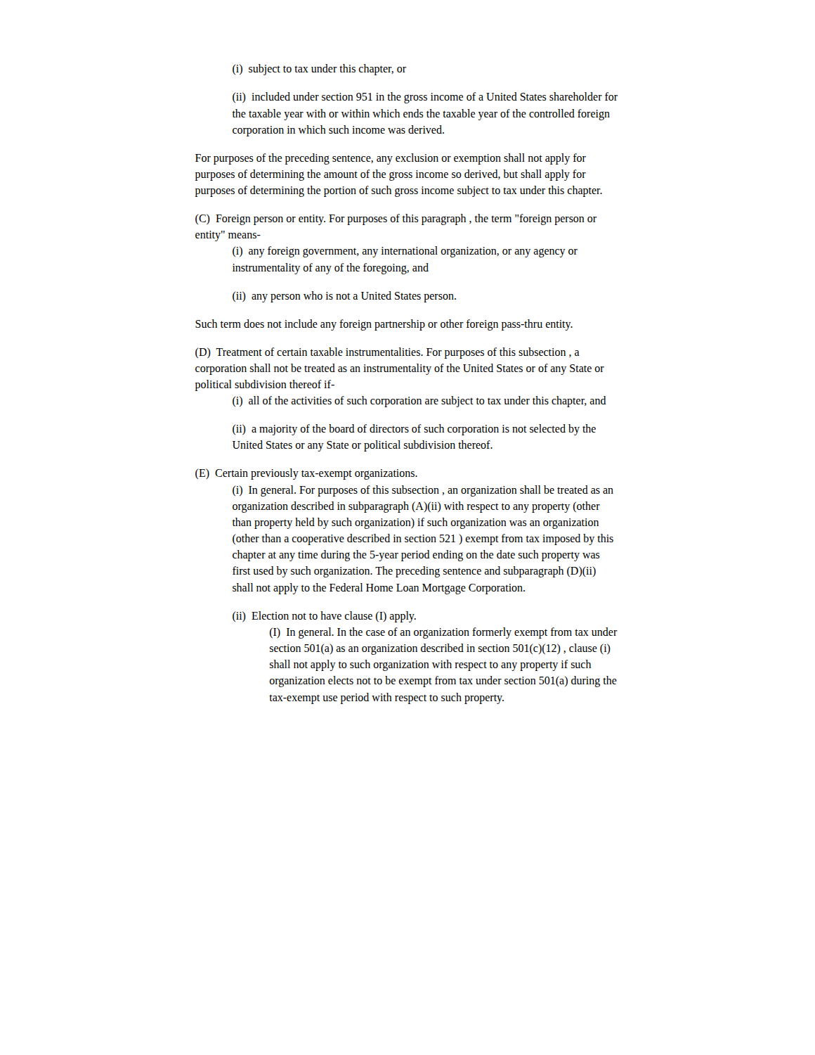(i) subject to tax under this chapter, or
(ii) included under section 951 in the gross income of a United States shareholder for the taxable year with or within which ends the taxable year of the controlled foreign corporation in which such income was derived.
For purposes of the preceding sentence, any exclusion or exemption shall not apply for purposes of determining the amount of the gross income so derived, but shall apply for purposes of determining the portion of such gross income subject to tax under this chapter.
(C) Foreign person or entity. For purposes of this paragraph , the term "foreign person or entity" means-
(i) any foreign government, any international organization, or any agency or instrumentality of any of the foregoing, and
(ii) any person who is not a United States person.
Such term does not include any foreign partnership or other foreign pass-thru entity.
(D) Treatment of certain taxable instrumentalities. For purposes of this subsection , a corporation shall not be treated as an instrumentality of the United States or of any State or political subdivision thereof if-
(i) all of the activities of such corporation are subject to tax under this chapter, and
(ii) a majority of the board of directors of such corporation is not selected by the United States or any State or political subdivision thereof.
(E) Certain previously tax-exempt organizations.
(i) In general. For purposes of this subsection , an organization shall be treated as an organization described in subparagraph (A)(ii) with respect to any property (other than property held by such organization) if such organization was an organization (other than a cooperative described in section 521 ) exempt from tax imposed by this chapter at any time during the 5-year period ending on the date such property was first used by such organization. The preceding sentence and subparagraph (D)(ii) shall not apply to the Federal Home Loan Mortgage Corporation.
(ii) Election not to have clause (I) apply.
(I) In general. In the case of an organization formerly exempt from tax under section 501(a) as an organization described in section 501(c)(12) , clause (i) shall not apply to such organization with respect to any property if such organization elects not to be exempt from tax under section 501(a) during the tax-exempt use period with respect to such property.